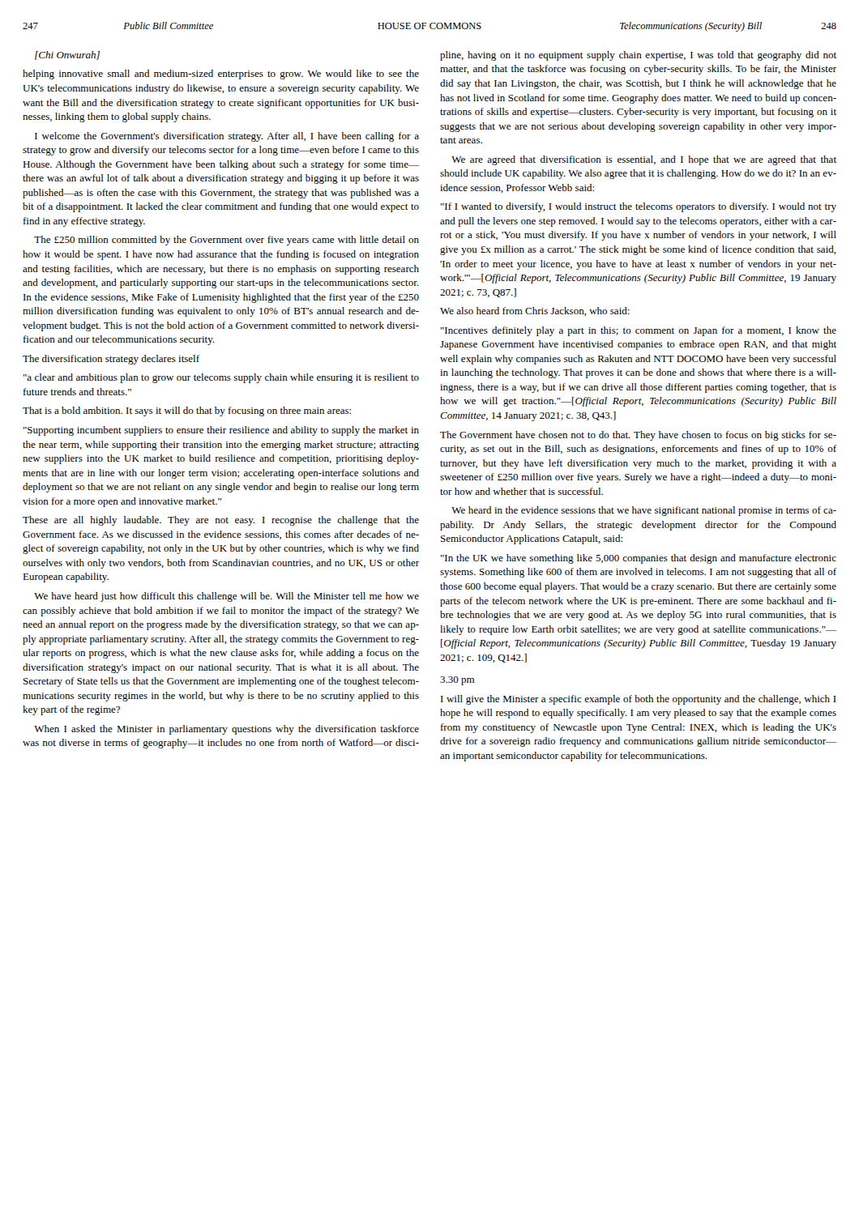247 Public Bill Committee HOUSE OF COMMONS Telecommunications (Security) Bill 248
[Chi Onwurah]
helping innovative small and medium-sized enterprises to grow. We would like to see the UK's telecommunications industry do likewise, to ensure a sovereign security capability. We want the Bill and the diversification strategy to create significant opportunities for UK businesses, linking them to global supply chains.
I welcome the Government's diversification strategy. After all, I have been calling for a strategy to grow and diversify our telecoms sector for a long time—even before I came to this House. Although the Government have been talking about such a strategy for some time—there was an awful lot of talk about a diversification strategy and bigging it up before it was published—as is often the case with this Government, the strategy that was published was a bit of a disappointment. It lacked the clear commitment and funding that one would expect to find in any effective strategy.
The £250 million committed by the Government over five years came with little detail on how it would be spent. I have now had assurance that the funding is focused on integration and testing facilities, which are necessary, but there is no emphasis on supporting research and development, and particularly supporting our start-ups in the telecommunications sector. In the evidence sessions, Mike Fake of Lumenisity highlighted that the first year of the £250 million diversification funding was equivalent to only 10% of BT's annual research and development budget. This is not the bold action of a Government committed to network diversification and our telecommunications security.
The diversification strategy declares itself
"a clear and ambitious plan to grow our telecoms supply chain while ensuring it is resilient to future trends and threats."
That is a bold ambition. It says it will do that by focusing on three main areas:
"Supporting incumbent suppliers to ensure their resilience and ability to supply the market in the near term, while supporting their transition into the emerging market structure; attracting new suppliers into the UK market to build resilience and competition, prioritising deployments that are in line with our longer term vision; accelerating open-interface solutions and deployment so that we are not reliant on any single vendor and begin to realise our long term vision for a more open and innovative market."
These are all highly laudable. They are not easy. I recognise the challenge that the Government face. As we discussed in the evidence sessions, this comes after decades of neglect of sovereign capability, not only in the UK but by other countries, which is why we find ourselves with only two vendors, both from Scandinavian countries, and no UK, US or other European capability.
We have heard just how difficult this challenge will be. Will the Minister tell me how we can possibly achieve that bold ambition if we fail to monitor the impact of the strategy? We need an annual report on the progress made by the diversification strategy, so that we can apply appropriate parliamentary scrutiny. After all, the strategy commits the Government to regular reports on progress, which is what the new clause asks for, while adding a focus on the diversification strategy's impact on our national security. That is what it is all about. The Secretary of State tells us that the Government are implementing one of the toughest telecommunications security regimes in the world, but why is there to be no scrutiny applied to this key part of the regime?
When I asked the Minister in parliamentary questions why the diversification taskforce was not diverse in terms of geography—it includes no one from north of Watford—or discipline, having on it no equipment supply chain expertise, I was told that geography did not matter, and that the taskforce was focusing on cyber-security skills. To be fair, the Minister did say that Ian Livingston, the chair, was Scottish, but I think he will acknowledge that he has not lived in Scotland for some time. Geography does matter. We need to build up concentrations of skills and expertise—clusters. Cyber-security is very important, but focusing on it suggests that we are not serious about developing sovereign capability in other very important areas.
We are agreed that diversification is essential, and I hope that we are agreed that that should include UK capability. We also agree that it is challenging. How do we do it? In an evidence session, Professor Webb said:
"If I wanted to diversify, I would instruct the telecoms operators to diversify. I would not try and pull the levers one step removed. I would say to the telecoms operators, either with a carrot or a stick, 'You must diversify. If you have x number of vendors in your network, I will give you £x million as a carrot.' The stick might be some kind of licence condition that said, 'In order to meet your licence, you have to have at least x number of vendors in your network.'"—[Official Report, Telecommunications (Security) Public Bill Committee, 19 January 2021; c. 73, Q87.]
We also heard from Chris Jackson, who said:
"Incentives definitely play a part in this; to comment on Japan for a moment, I know the Japanese Government have incentivised companies to embrace open RAN, and that might well explain why companies such as Rakuten and NTT DOCOMO have been very successful in launching the technology. That proves it can be done and shows that where there is a willingness, there is a way, but if we can drive all those different parties coming together, that is how we will get traction."—[Official Report, Telecommunications (Security) Public Bill Committee, 14 January 2021; c. 38, Q43.]
The Government have chosen not to do that. They have chosen to focus on big sticks for security, as set out in the Bill, such as designations, enforcements and fines of up to 10% of turnover, but they have left diversification very much to the market, providing it with a sweetener of £250 million over five years. Surely we have a right—indeed a duty—to monitor how and whether that is successful.
We heard in the evidence sessions that we have significant national promise in terms of capability. Dr Andy Sellars, the strategic development director for the Compound Semiconductor Applications Catapult, said:
"In the UK we have something like 5,000 companies that design and manufacture electronic systems. Something like 600 of them are involved in telecoms. I am not suggesting that all of those 600 become equal players. That would be a crazy scenario. But there are certainly some parts of the telecom network where the UK is pre-eminent. There are some backhaul and fibre technologies that we are very good at. As we deploy 5G into rural communities, that is likely to require low Earth orbit satellites; we are very good at satellite communications."—[Official Report, Telecommunications (Security) Public Bill Committee, Tuesday 19 January 2021; c. 109, Q142.]
3.30 pm
I will give the Minister a specific example of both the opportunity and the challenge, which I hope he will respond to equally specifically. I am very pleased to say that the example comes from my constituency of Newcastle upon Tyne Central: INEX, which is leading the UK's drive for a sovereign radio frequency and communications gallium nitride semiconductor—an important semiconductor capability for telecommunications.